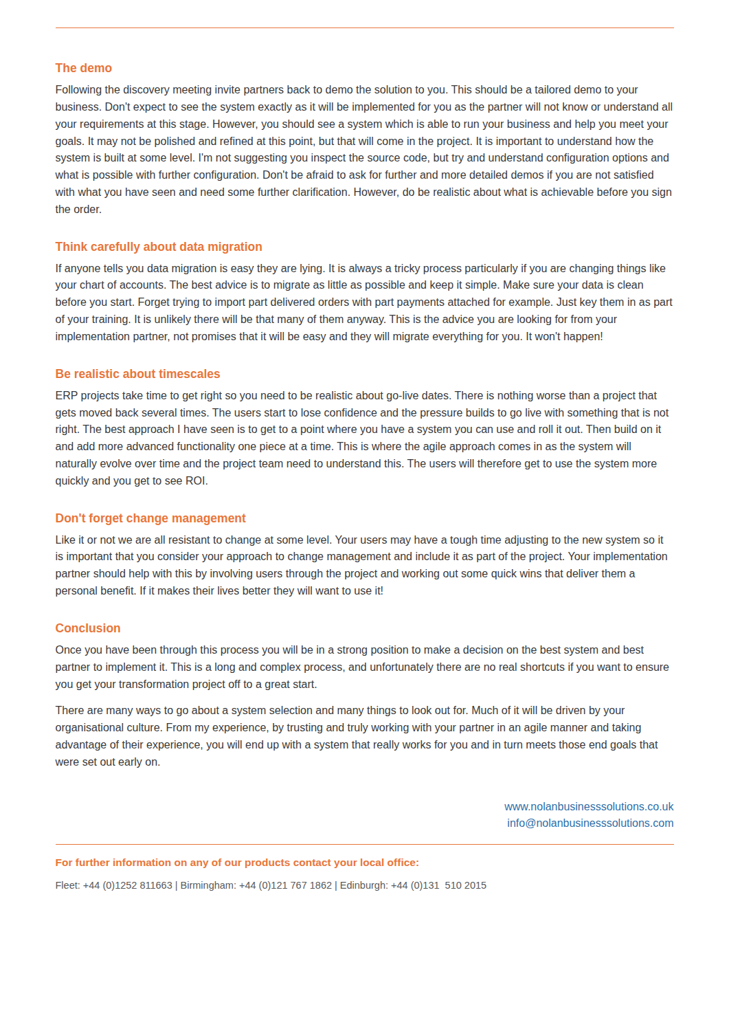The demo
Following the discovery meeting invite partners back to demo the solution to you. This should be a tailored demo to your business. Don't expect to see the system exactly as it will be implemented for you as the partner will not know or understand all your requirements at this stage. However, you should see a system which is able to run your business and help you meet your goals. It may not be polished and refined at this point, but that will come in the project. It is important to understand how the system is built at some level. I'm not suggesting you inspect the source code, but try and understand configuration options and what is possible with further configuration. Don't be afraid to ask for further and more detailed demos if you are not satisfied with what you have seen and need some further clarification. However, do be realistic about what is achievable before you sign the order.
Think carefully about data migration
If anyone tells you data migration is easy they are lying. It is always a tricky process particularly if you are changing things like your chart of accounts. The best advice is to migrate as little as possible and keep it simple. Make sure your data is clean before you start. Forget trying to import part delivered orders with part payments attached for example. Just key them in as part of your training. It is unlikely there will be that many of them anyway. This is the advice you are looking for from your implementation partner, not promises that it will be easy and they will migrate everything for you. It won't happen!
Be realistic about timescales
ERP projects take time to get right so you need to be realistic about go-live dates. There is nothing worse than a project that gets moved back several times. The users start to lose confidence and the pressure builds to go live with something that is not right. The best approach I have seen is to get to a point where you have a system you can use and roll it out. Then build on it and add more advanced functionality one piece at a time. This is where the agile approach comes in as the system will naturally evolve over time and the project team need to understand this. The users will therefore get to use the system more quickly and you get to see ROI.
Don't forget change management
Like it or not we are all resistant to change at some level. Your users may have a tough time adjusting to the new system so it is important that you consider your approach to change management and include it as part of the project. Your implementation partner should help with this by involving users through the project and working out some quick wins that deliver them a personal benefit. If it makes their lives better they will want to use it!
Conclusion
Once you have been through this process you will be in a strong position to make a decision on the best system and best partner to implement it. This is a long and complex process, and unfortunately there are no real shortcuts if you want to ensure you get your transformation project off to a great start.
There are many ways to go about a system selection and many things to look out for. Much of it will be driven by your organisational culture. From my experience, by trusting and truly working with your partner in an agile manner and taking advantage of their experience, you will end up with a system that really works for you and in turn meets those end goals that were set out early on.
www.nolanbusinesssolutions.co.uk
info@nolanbusinesssolutions.com
For further information on any of our products contact your local office:
Fleet: +44 (0)1252 811663 | Birmingham: +44 (0)121 767 1862 | Edinburgh: +44 (0)131 510 2015